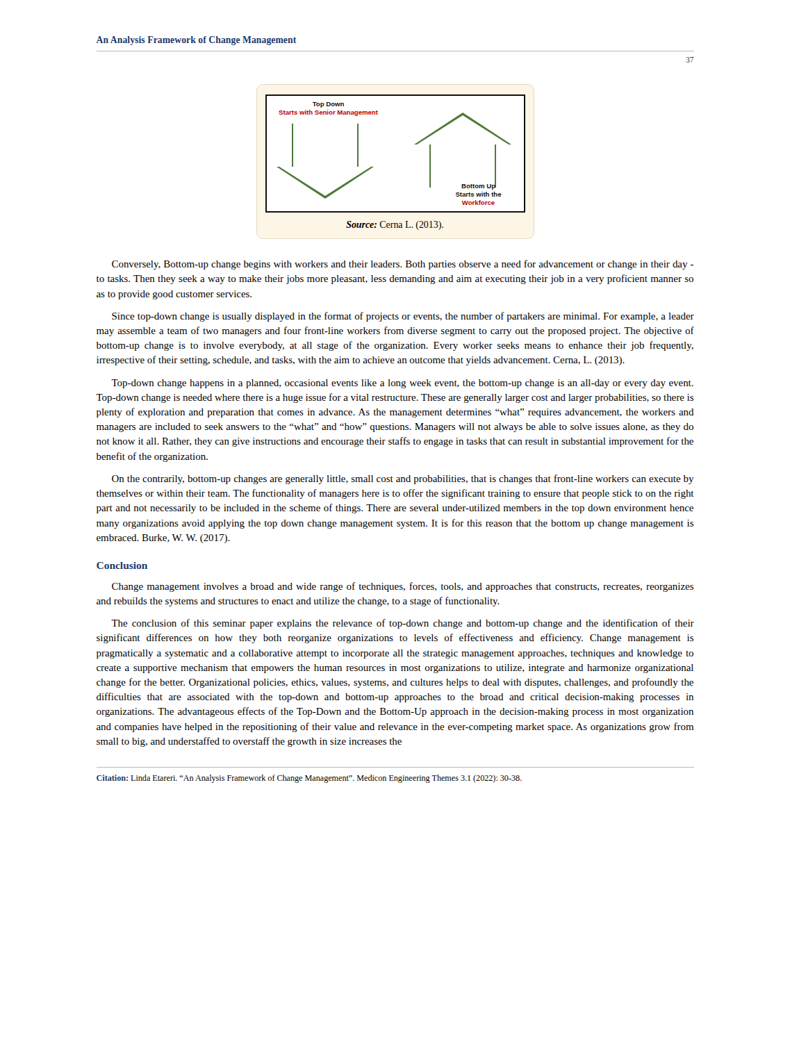An Analysis Framework of Change Management
37
Top Down
Starts with Senior Management
Bottom Up
Starts with the
Workforce
Source: Cerna L. (2013).
Conversely, Bottom-up change begins with workers and their leaders. Both parties observe a need for advancement or change in their day -to tasks. Then they seek a way to make their jobs more pleasant, less demanding and aim at executing their job in a very proficient manner so as to provide good customer services.
Since top-down change is usually displayed in the format of projects or events, the number of partakers are minimal. For example, a leader may assemble a team of two managers and four front-line workers from diverse segment to carry out the proposed project. The objective of bottom-up change is to involve everybody, at all stage of the organization. Every worker seeks means to enhance their job frequently, irrespective of their setting, schedule, and tasks, with the aim to achieve an outcome that yields advancement. Cerna, L. (2013).
Top-down change happens in a planned, occasional events like a long week event, the bottom-up change is an all-day or every day event. Top-down change is needed where there is a huge issue for a vital restructure. These are generally larger cost and larger probabilities, so there is plenty of exploration and preparation that comes in advance. As the management determines “what” requires advancement, the workers and managers are included to seek answers to the “what” and “how” questions. Managers will not always be able to solve issues alone, as they do not know it all. Rather, they can give instructions and encourage their staffs to engage in tasks that can result in substantial improvement for the benefit of the organization.
On the contrarily, bottom-up changes are generally little, small cost and probabilities, that is changes that front-line workers can execute by themselves or within their team. The functionality of managers here is to offer the significant training to ensure that people stick to on the right part and not necessarily to be included in the scheme of things. There are several under-utilized members in the top down environment hence many organizations avoid applying the top down change management system. It is for this reason that the bottom up change management is embraced. Burke, W. W. (2017).
Conclusion
Change management involves a broad and wide range of techniques, forces, tools, and approaches that constructs, recreates, reorganizes and rebuilds the systems and structures to enact and utilize the change, to a stage of functionality.
The conclusion of this seminar paper explains the relevance of top-down change and bottom-up change and the identification of their significant differences on how they both reorganize organizations to levels of effectiveness and efficiency. Change management is pragmatically a systematic and a collaborative attempt to incorporate all the strategic management approaches, techniques and knowledge to create a supportive mechanism that empowers the human resources in most organizations to utilize, integrate and harmonize organizational change for the better. Organizational policies, ethics, values, systems, and cultures helps to deal with disputes, challenges, and profoundly the difficulties that are associated with the top-down and bottom-up approaches to the broad and critical decision-making processes in organizations. The advantageous effects of the Top-Down and the Bottom-Up approach in the decision-making process in most organization and companies have helped in the repositioning of their value and relevance in the ever-competing market space. As organizations grow from small to big, and understaffed to overstaff the growth in size increases the
Citation: Linda Etareri. “An Analysis Framework of Change Management”. Medicon Engineering Themes 3.1 (2022): 30-38.